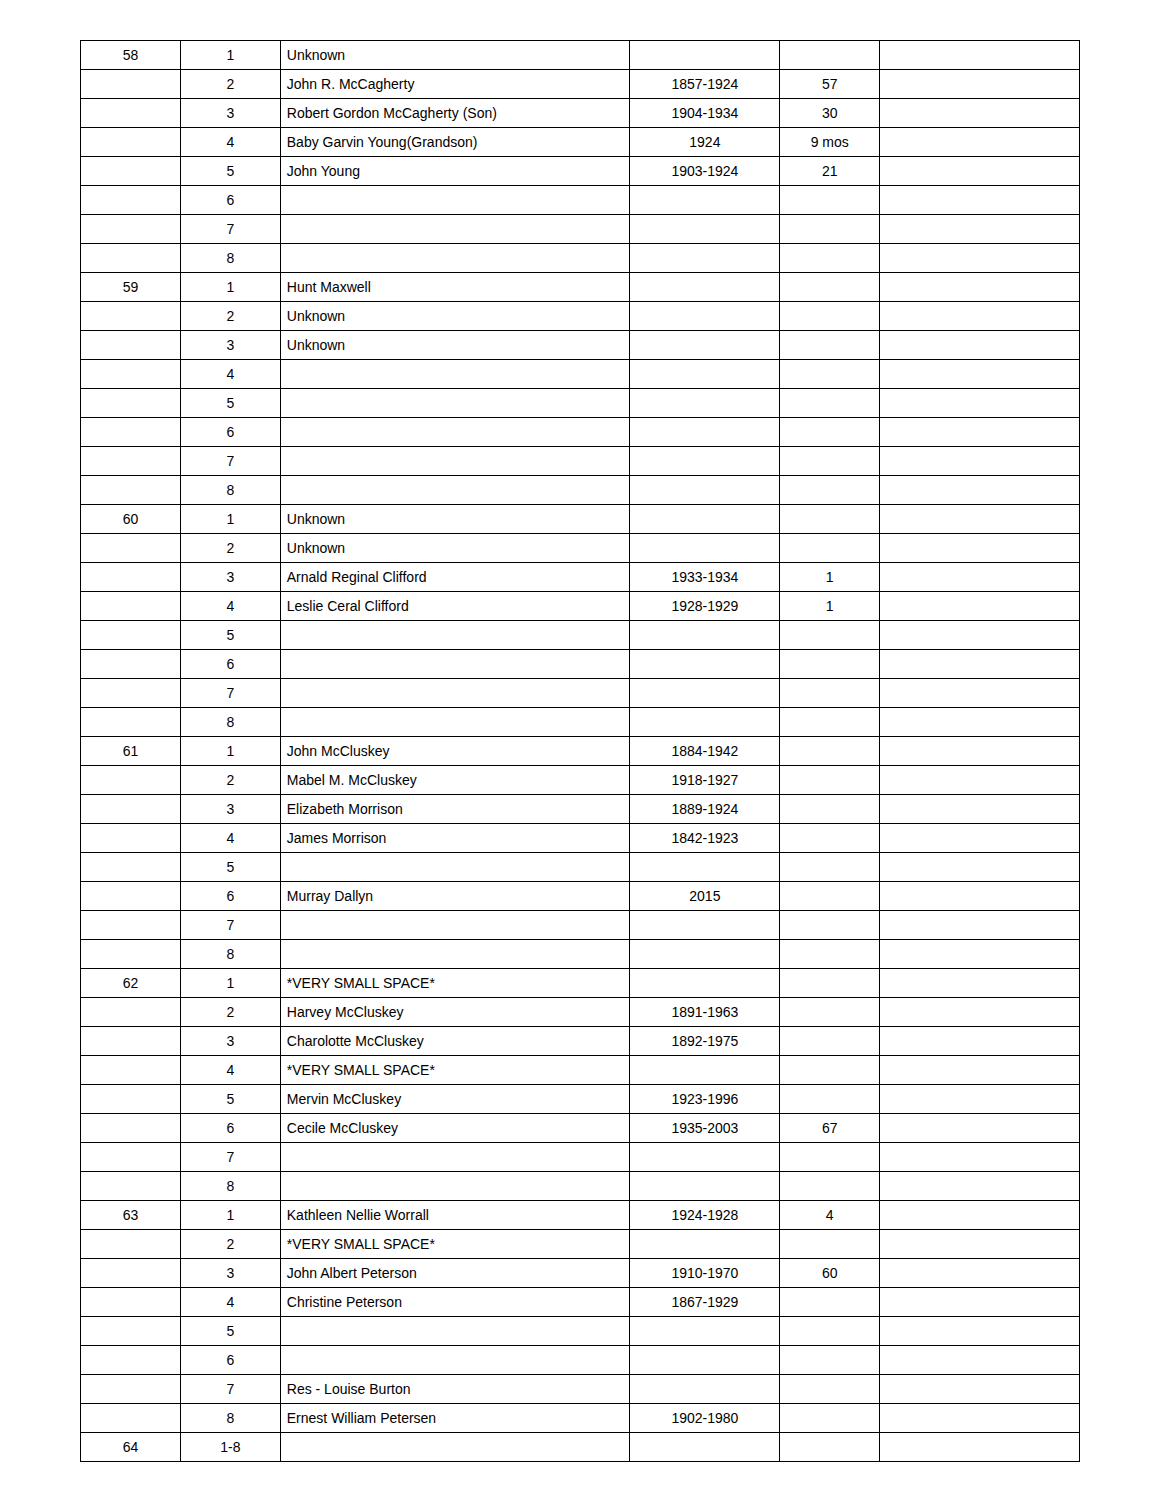| 58 | 1 | Unknown | | | |
| | 2 | John R. McCagherty | 1857-1924 | 57 | |
| | 3 | Robert Gordon McCagherty (Son) | 1904-1934 | 30 | |
| | 4 | Baby Garvin Young(Grandson) | 1924 | 9 mos | |
| | 5 | John Young | 1903-1924 | 21 | |
| | 6 | | | | |
| | 7 | | | | |
| | 8 | | | | |
| 59 | 1 | Hunt Maxwell | | | |
| | 2 | Unknown | | | |
| | 3 | Unknown | | | |
| | 4 | | | | |
| | 5 | | | | |
| | 6 | | | | |
| | 7 | | | | |
| | 8 | | | | |
| 60 | 1 | Unknown | | | |
| | 2 | Unknown | | | |
| | 3 | Arnald Reginal Clifford | 1933-1934 | 1 | |
| | 4 | Leslie Ceral Clifford | 1928-1929 | 1 | |
| | 5 | | | | |
| | 6 | | | | |
| | 7 | | | | |
| | 8 | | | | |
| 61 | 1 | John McCluskey | 1884-1942 | | |
| | 2 | Mabel M. McCluskey | 1918-1927 | | |
| | 3 | Elizabeth Morrison | 1889-1924 | | |
| | 4 | James Morrison | 1842-1923 | | |
| | 5 | | | | |
| | 6 | Murray Dallyn | 2015 | | |
| | 7 | | | | |
| | 8 | | | | |
| 62 | 1 | *VERY SMALL SPACE* | | | |
| | 2 | Harvey McCluskey | 1891-1963 | | |
| | 3 | Charolotte McCluskey | 1892-1975 | | |
| | 4 | *VERY SMALL SPACE* | | | |
| | 5 | Mervin McCluskey | 1923-1996 | | |
| | 6 | Cecile McCluskey | 1935-2003 | 67 | |
| | 7 | | | | |
| | 8 | | | | |
| 63 | 1 | Kathleen Nellie Worrall | 1924-1928 | 4 | |
| | 2 | *VERY SMALL SPACE* | | | |
| | 3 | John Albert Peterson | 1910-1970 | 60 | |
| | 4 | Christine Peterson | 1867-1929 | | |
| | 5 | | | | |
| | 6 | | | | |
| | 7 | Res - Louise Burton | | | |
| | 8 | Ernest William Petersen | 1902-1980 | | |
| 64 | 1-8 | | | | |